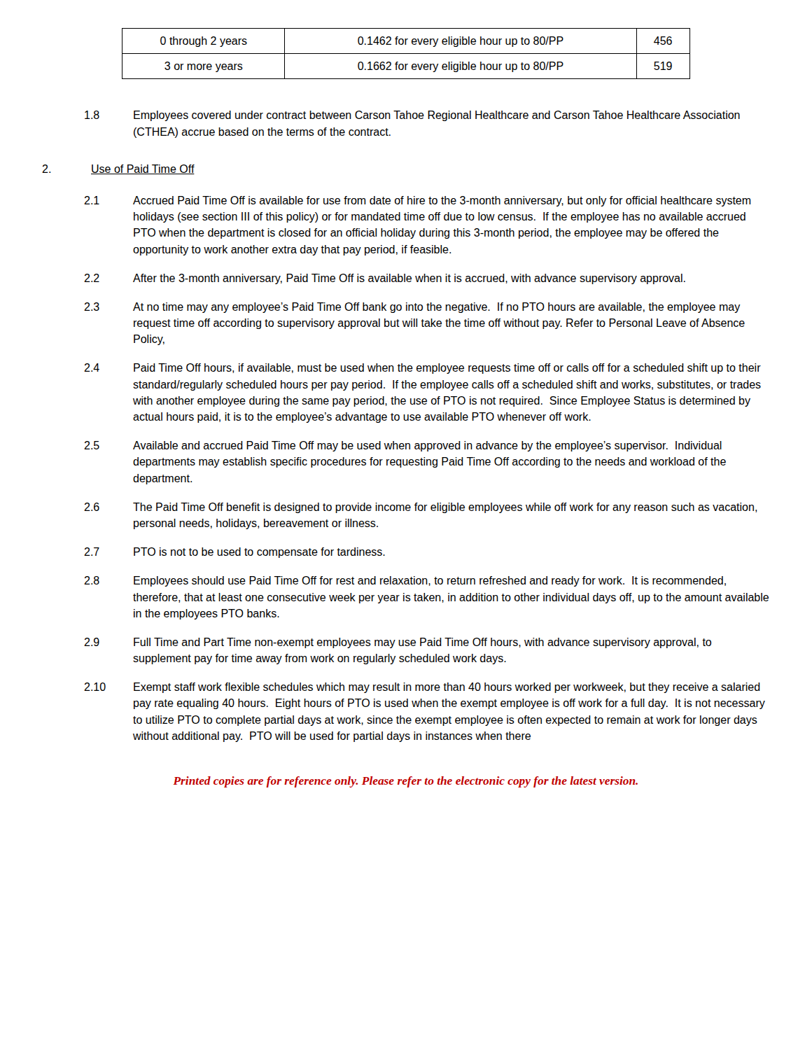| 0 through 2 years | 0.1462 for every eligible hour up to 80/PP | 456 |
| 3 or more years | 0.1662 for every eligible hour up to 80/PP | 519 |
1.8
Employees covered under contract between Carson Tahoe Regional Healthcare and Carson Tahoe Healthcare Association (CTHEA) accrue based on the terms of the contract.
2.
Use of Paid Time Off
2.1
Accrued Paid Time Off is available for use from date of hire to the 3-month anniversary, but only for official healthcare system holidays (see section III of this policy) or for mandated time off due to low census. If the employee has no available accrued PTO when the department is closed for an official holiday during this 3-month period, the employee may be offered the opportunity to work another extra day that pay period, if feasible.
2.2
After the 3-month anniversary, Paid Time Off is available when it is accrued, with advance supervisory approval.
2.3
At no time may any employee’s Paid Time Off bank go into the negative. If no PTO hours are available, the employee may request time off according to supervisory approval but will take the time off without pay. Refer to Personal Leave of Absence Policy,
2.4
Paid Time Off hours, if available, must be used when the employee requests time off or calls off for a scheduled shift up to their standard/regularly scheduled hours per pay period. If the employee calls off a scheduled shift and works, substitutes, or trades with another employee during the same pay period, the use of PTO is not required. Since Employee Status is determined by actual hours paid, it is to the employee’s advantage to use available PTO whenever off work.
2.5
Available and accrued Paid Time Off may be used when approved in advance by the employee’s supervisor. Individual departments may establish specific procedures for requesting Paid Time Off according to the needs and workload of the department.
2.6
The Paid Time Off benefit is designed to provide income for eligible employees while off work for any reason such as vacation, personal needs, holidays, bereavement or illness.
2.7
PTO is not to be used to compensate for tardiness.
2.8
Employees should use Paid Time Off for rest and relaxation, to return refreshed and ready for work. It is recommended, therefore, that at least one consecutive week per year is taken, in addition to other individual days off, up to the amount available in the employees PTO banks.
2.9
Full Time and Part Time non-exempt employees may use Paid Time Off hours, with advance supervisory approval, to supplement pay for time away from work on regularly scheduled work days.
2.10
Exempt staff work flexible schedules which may result in more than 40 hours worked per workweek, but they receive a salaried pay rate equaling 40 hours. Eight hours of PTO is used when the exempt employee is off work for a full day. It is not necessary to utilize PTO to complete partial days at work, since the exempt employee is often expected to remain at work for longer days without additional pay. PTO will be used for partial days in instances when there
Printed copies are for reference only. Please refer to the electronic copy for the latest version.